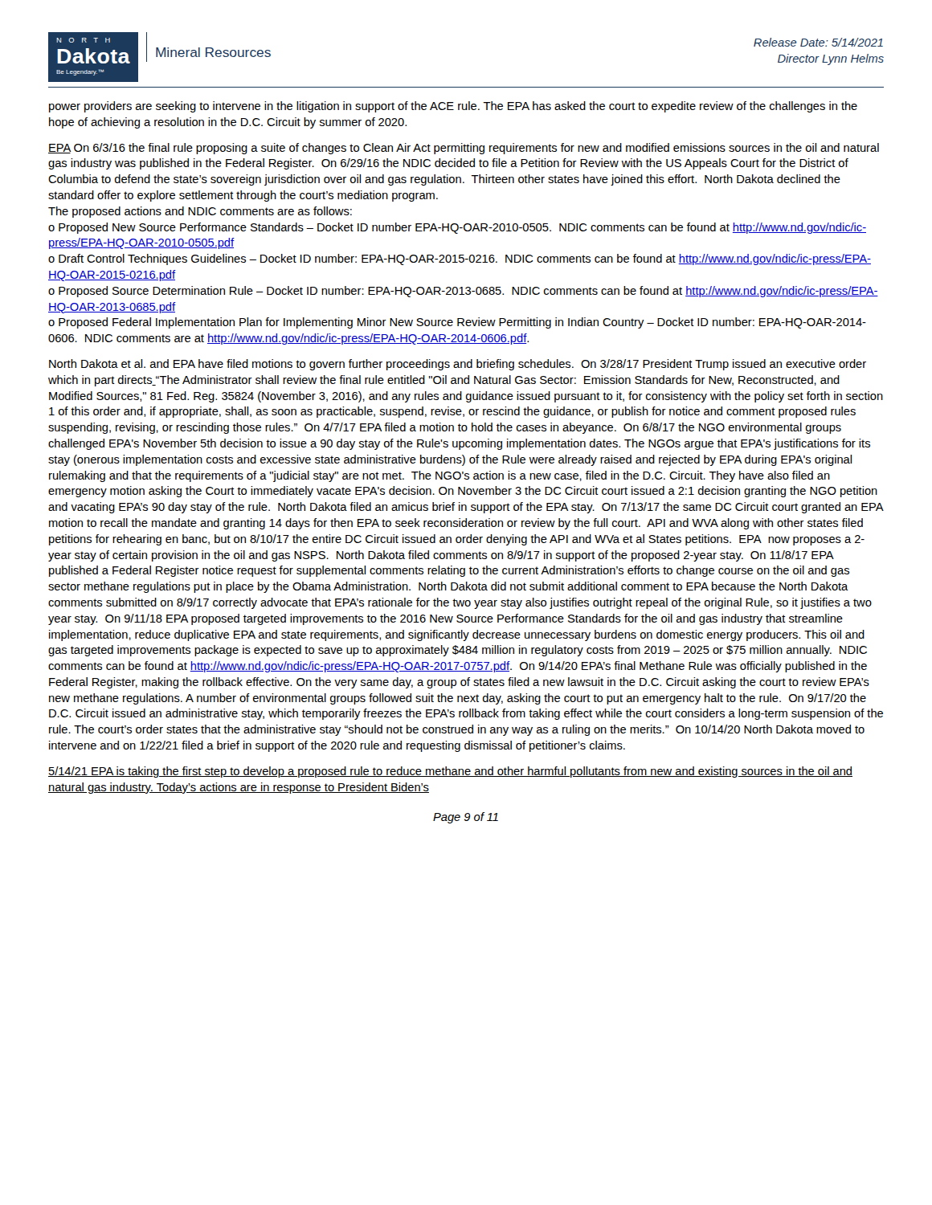N O R T H Dakota Be Legendary.™
Mineral Resources
Release Date: 5/14/2021
Director Lynn Helms
power providers are seeking to intervene in the litigation in support of the ACE rule. The EPA has asked the court to expedite review of the challenges in the hope of achieving a resolution in the D.C. Circuit by summer of 2020.
EPA On 6/3/16 the final rule proposing a suite of changes to Clean Air Act permitting requirements for new and modified emissions sources in the oil and natural gas industry was published in the Federal Register. On 6/29/16 the NDIC decided to file a Petition for Review with the US Appeals Court for the District of Columbia to defend the state’s sovereign jurisdiction over oil and gas regulation. Thirteen other states have joined this effort. North Dakota declined the standard offer to explore settlement through the court’s mediation program.
The proposed actions and NDIC comments are as follows:
o Proposed New Source Performance Standards – Docket ID number EPA-HQ-OAR-2010-0505. NDIC comments can be found at http://www.nd.gov/ndic/ic-press/EPA-HQ-OAR-2010-0505.pdf
o Draft Control Techniques Guidelines – Docket ID number: EPA-HQ-OAR-2015-0216. NDIC comments can be found at http://www.nd.gov/ndic/ic-press/EPA-HQ-OAR-2015-0216.pdf
o Proposed Source Determination Rule – Docket ID number: EPA-HQ-OAR-2013-0685. NDIC comments can be found at http://www.nd.gov/ndic/ic-press/EPA-HQ-OAR-2013-0685.pdf
o Proposed Federal Implementation Plan for Implementing Minor New Source Review Permitting in Indian Country – Docket ID number: EPA-HQ-OAR-2014-0606. NDIC comments are at http://www.nd.gov/ndic/ic-press/EPA-HQ-OAR-2014-0606.pdf.
North Dakota et al. and EPA have filed motions to govern further proceedings and briefing schedules. On 3/28/17 President Trump issued an executive order which in part directs “The Administrator shall review the final rule entitled "Oil and Natural Gas Sector: Emission Standards for New, Reconstructed, and Modified Sources," 81 Fed. Reg. 35824 (November 3, 2016), and any rules and guidance issued pursuant to it, for consistency with the policy set forth in section 1 of this order and, if appropriate, shall, as soon as practicable, suspend, revise, or rescind the guidance, or publish for notice and comment proposed rules suspending, revising, or rescinding those rules.” On 4/7/17 EPA filed a motion to hold the cases in abeyance. On 6/8/17 the NGO environmental groups challenged EPA's November 5th decision to issue a 90 day stay of the Rule's upcoming implementation dates. The NGOs argue that EPA's justifications for its stay (onerous implementation costs and excessive state administrative burdens) of the Rule were already raised and rejected by EPA during EPA's original rulemaking and that the requirements of a "judicial stay" are not met. The NGO's action is a new case, filed in the D.C. Circuit. They have also filed an emergency motion asking the Court to immediately vacate EPA's decision. On November 3 the DC Circuit court issued a 2:1 decision granting the NGO petition and vacating EPA’s 90 day stay of the rule. North Dakota filed an amicus brief in support of the EPA stay. On 7/13/17 the same DC Circuit court granted an EPA motion to recall the mandate and granting 14 days for then EPA to seek reconsideration or review by the full court. API and WVA along with other states filed petitions for rehearing en banc, but on 8/10/17 the entire DC Circuit issued an order denying the API and WVa et al States petitions. EPA now proposes a 2-year stay of certain provision in the oil and gas NSPS. North Dakota filed comments on 8/9/17 in support of the proposed 2-year stay. On 11/8/17 EPA published a Federal Register notice request for supplemental comments relating to the current Administration’s efforts to change course on the oil and gas sector methane regulations put in place by the Obama Administration. North Dakota did not submit additional comment to EPA because the North Dakota comments submitted on 8/9/17 correctly advocate that EPA’s rationale for the two year stay also justifies outright repeal of the original Rule, so it justifies a two year stay. On 9/11/18 EPA proposed targeted improvements to the 2016 New Source Performance Standards for the oil and gas industry that streamline implementation, reduce duplicative EPA and state requirements, and significantly decrease unnecessary burdens on domestic energy producers. This oil and gas targeted improvements package is expected to save up to approximately $484 million in regulatory costs from 2019 – 2025 or $75 million annually. NDIC comments can be found at http://www.nd.gov/ndic/ic-press/EPA-HQ-OAR-2017-0757.pdf. On 9/14/20 EPA’s final Methane Rule was officially published in the Federal Register, making the rollback effective. On the very same day, a group of states filed a new lawsuit in the D.C. Circuit asking the court to review EPA’s new methane regulations. A number of environmental groups followed suit the next day, asking the court to put an emergency halt to the rule. On 9/17/20 the D.C. Circuit issued an administrative stay, which temporarily freezes the EPA’s rollback from taking effect while the court considers a long-term suspension of the rule. The court’s order states that the administrative stay “should not be construed in any way as a ruling on the merits.” On 10/14/20 North Dakota moved to intervene and on 1/22/21 filed a brief in support of the 2020 rule and requesting dismissal of petitioner’s claims.
5/14/21 EPA is taking the first step to develop a proposed rule to reduce methane and other harmful pollutants from new and existing sources in the oil and natural gas industry. Today’s actions are in response to President Biden’s
Page 9 of 11